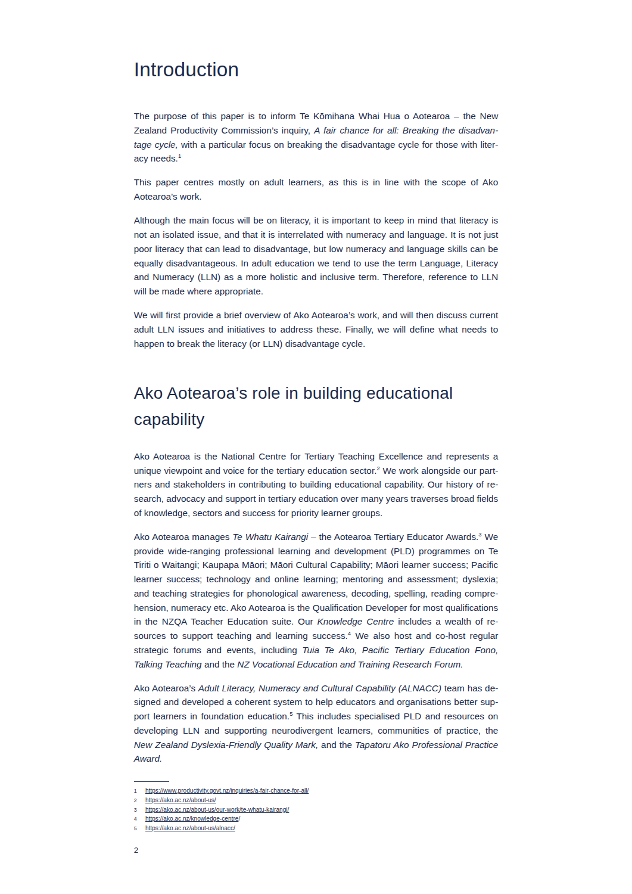Introduction
The purpose of this paper is to inform Te Kōmihana Whai Hua o Aotearoa – the New Zealand Productivity Commission’s inquiry, A fair chance for all: Breaking the disadvantage cycle, with a particular focus on breaking the disadvantage cycle for those with literacy needs.1
This paper centres mostly on adult learners, as this is in line with the scope of Ako Aotearoa’s work.
Although the main focus will be on literacy, it is important to keep in mind that literacy is not an isolated issue, and that it is interrelated with numeracy and language. It is not just poor literacy that can lead to disadvantage, but low numeracy and language skills can be equally disadvantageous. In adult education we tend to use the term Language, Literacy and Numeracy (LLN) as a more holistic and inclusive term. Therefore, reference to LLN will be made where appropriate.
We will first provide a brief overview of Ako Aotearoa’s work, and will then discuss current adult LLN issues and initiatives to address these. Finally, we will define what needs to happen to break the literacy (or LLN) disadvantage cycle.
Ako Aotearoa’s role in building educational capability
Ako Aotearoa is the National Centre for Tertiary Teaching Excellence and represents a unique viewpoint and voice for the tertiary education sector.2 We work alongside our partners and stakeholders in contributing to building educational capability. Our history of research, advocacy and support in tertiary education over many years traverses broad fields of knowledge, sectors and success for priority learner groups.
Ako Aotearoa manages Te Whatu Kairangi – the Aotearoa Tertiary Educator Awards.3 We provide wide-ranging professional learning and development (PLD) programmes on Te Tiriti o Waitangi; Kaupapa Māori; Māori Cultural Capability; Māori learner success; Pacific learner success; technology and online learning; mentoring and assessment; dyslexia; and teaching strategies for phonological awareness, decoding, spelling, reading comprehension, numeracy etc. Ako Aotearoa is the Qualification Developer for most qualifications in the NZQA Teacher Education suite. Our Knowledge Centre includes a wealth of resources to support teaching and learning success.4 We also host and co-host regular strategic forums and events, including Tuia Te Ako, Pacific Tertiary Education Fono, Talking Teaching and the NZ Vocational Education and Training Research Forum.
Ako Aotearoa’s Adult Literacy, Numeracy and Cultural Capability (ALNACC) team has designed and developed a coherent system to help educators and organisations better support learners in foundation education.5 This includes specialised PLD and resources on developing LLN and supporting neurodivergent learners, communities of practice, the New Zealand Dyslexia-Friendly Quality Mark, and the Tapatoru Ako Professional Practice Award.
1 https://www.productivity.govt.nz/inquiries/a-fair-chance-for-all/
2 https://ako.ac.nz/about-us/
3 https://ako.ac.nz/about-us/our-work/te-whatu-kairangi/
4 https://ako.ac.nz/knowledge-centre/
5 https://ako.ac.nz/about-us/alnacc/
2